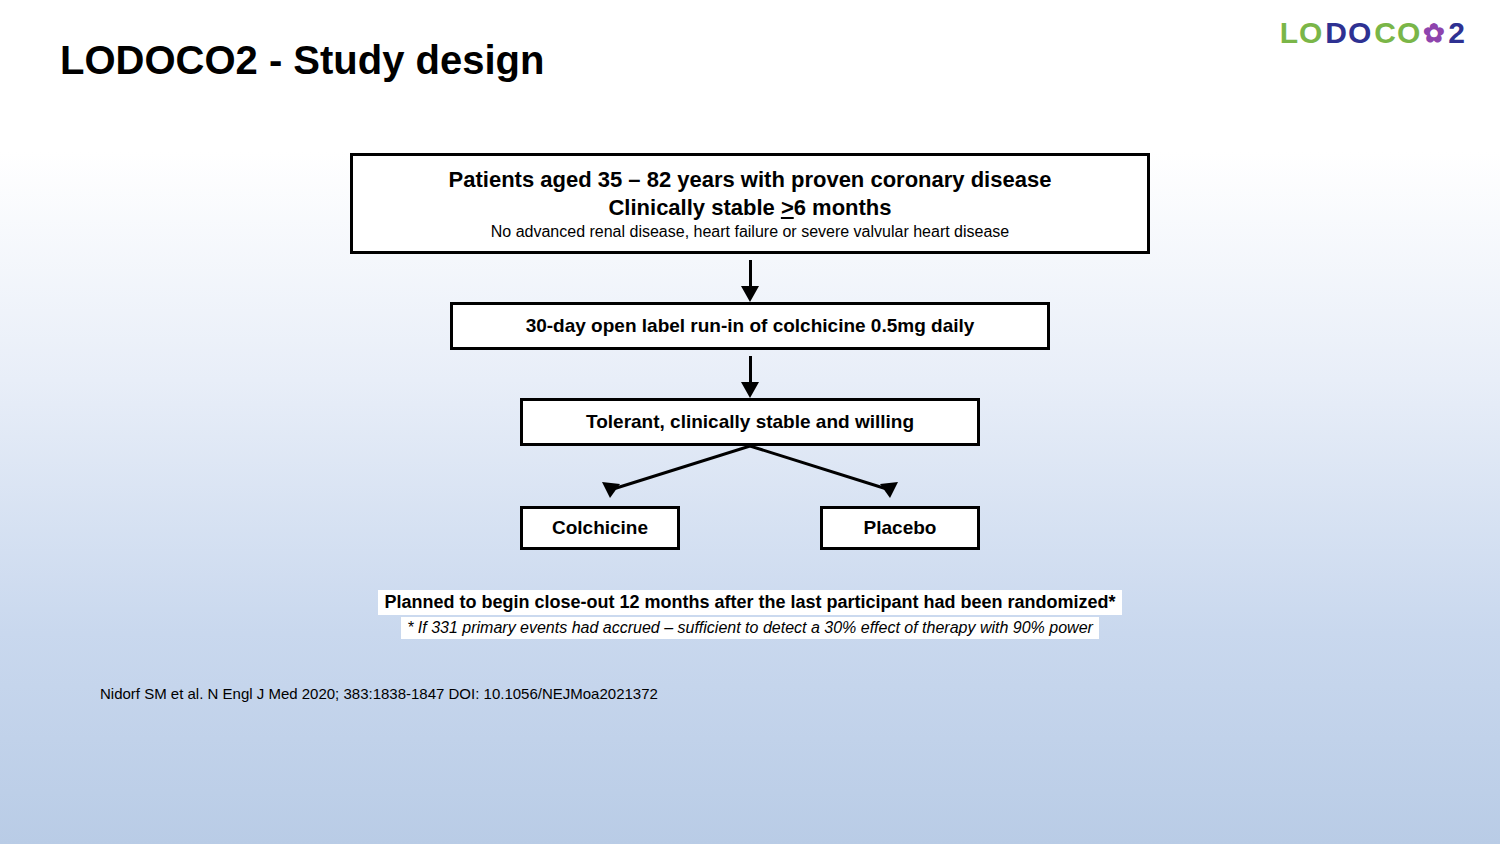LO DO CO✿2
LODOCO2 - Study design
Patients aged 35 – 82 years with proven coronary disease
Clinically stable >6 months
No advanced renal disease, heart failure or severe valvular heart disease
30-day open label run-in of colchicine 0.5mg daily
Tolerant, clinically stable and willing
Colchicine
Placebo
Planned to begin close-out 12 months after the last participant had been randomized*
* If 331 primary events had accrued – sufficient to detect a 30% effect of therapy with 90% power
Nidorf SM et al. N Engl J Med 2020; 383:1838-1847 DOI: 10.1056/NEJMoa2021372